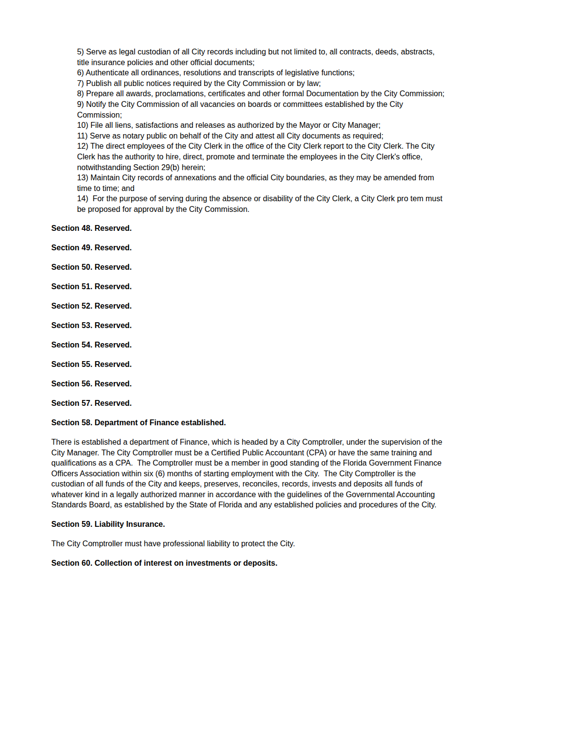5) Serve as legal custodian of all City records including but not limited to, all contracts, deeds, abstracts, title insurance policies and other official documents;
6) Authenticate all ordinances, resolutions and transcripts of legislative functions;
7) Publish all public notices required by the City Commission or by law;
8) Prepare all awards, proclamations, certificates and other formal Documentation by the City Commission;
9) Notify the City Commission of all vacancies on boards or committees established by the City Commission;
10) File all liens, satisfactions and releases as authorized by the Mayor or City Manager;
11) Serve as notary public on behalf of the City and attest all City documents as required;
12) The direct employees of the City Clerk in the office of the City Clerk report to the City Clerk. The City Clerk has the authority to hire, direct, promote and terminate the employees in the City Clerk's office, notwithstanding Section 29(b) herein;
13) Maintain City records of annexations and the official City boundaries, as they may be amended from time to time; and
14) For the purpose of serving during the absence or disability of the City Clerk, a City Clerk pro tem must be proposed for approval by the City Commission.
Section 48. Reserved.
Section 49. Reserved.
Section 50. Reserved.
Section 51. Reserved.
Section 52. Reserved.
Section 53. Reserved.
Section 54. Reserved.
Section 55. Reserved.
Section 56. Reserved.
Section 57. Reserved.
Section 58. Department of Finance established.
There is established a department of Finance, which is headed by a City Comptroller, under the supervision of the City Manager. The City Comptroller must be a Certified Public Accountant (CPA) or have the same training and qualifications as a CPA. The Comptroller must be a member in good standing of the Florida Government Finance Officers Association within six (6) months of starting employment with the City. The City Comptroller is the custodian of all funds of the City and keeps, preserves, reconciles, records, invests and deposits all funds of whatever kind in a legally authorized manner in accordance with the guidelines of the Governmental Accounting Standards Board, as established by the State of Florida and any established policies and procedures of the City.
Section 59. Liability Insurance.
The City Comptroller must have professional liability to protect the City.
Section 60. Collection of interest on investments or deposits.